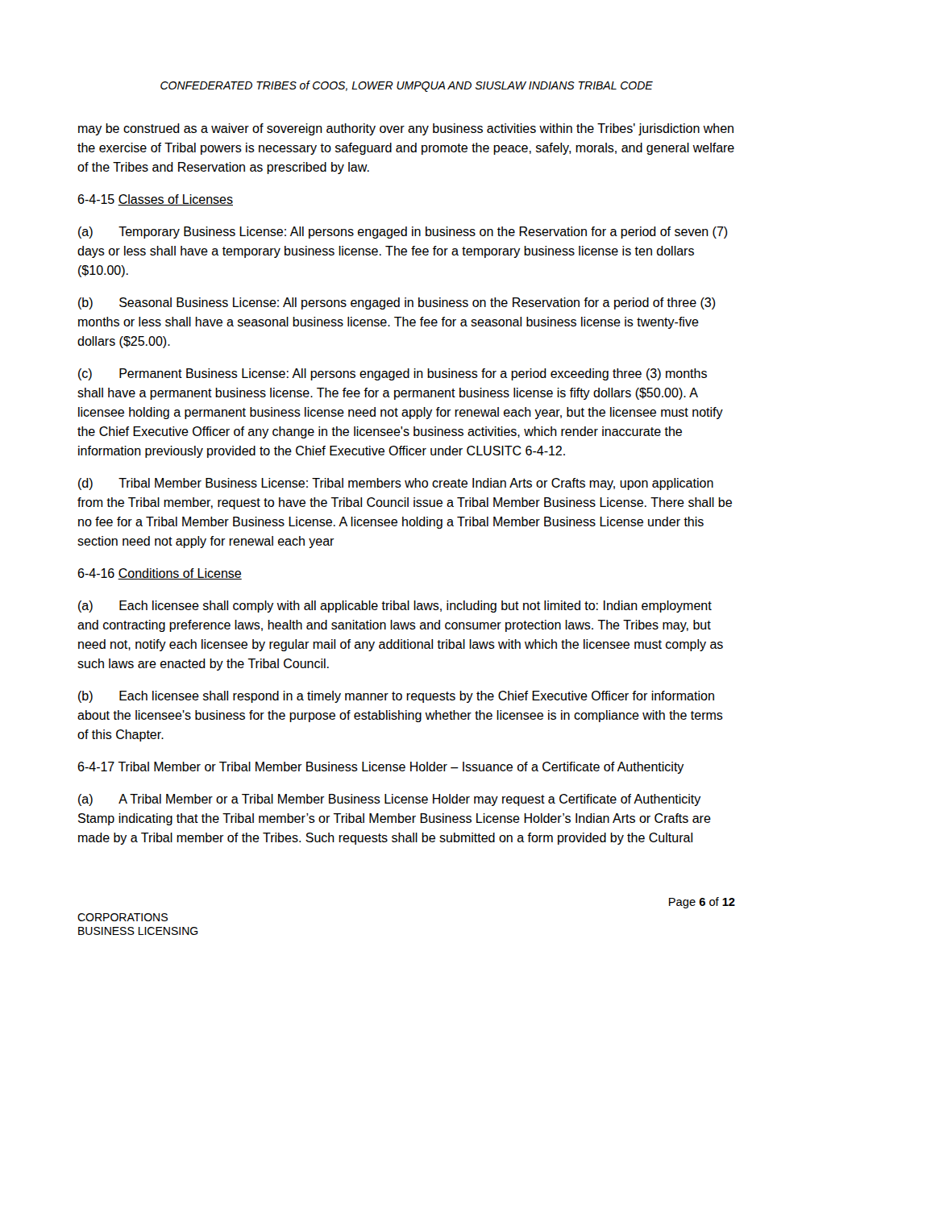CONFEDERATED TRIBES of COOS, LOWER UMPQUA AND SIUSLAW INDIANS TRIBAL CODE
may be construed as a waiver of sovereign authority over any business activities within the Tribes' jurisdiction when the exercise of Tribal powers is necessary to safeguard and promote the peace, safely, morals, and general welfare of the Tribes and Reservation as prescribed by law.
6-4-15 Classes of Licenses
(a) Temporary Business License: All persons engaged in business on the Reservation for a period of seven (7) days or less shall have a temporary business license. The fee for a temporary business license is ten dollars ($10.00).
(b) Seasonal Business License: All persons engaged in business on the Reservation for a period of three (3) months or less shall have a seasonal business license. The fee for a seasonal business license is twenty-five dollars ($25.00).
(c) Permanent Business License: All persons engaged in business for a period exceeding three (3) months shall have a permanent business license. The fee for a permanent business license is fifty dollars ($50.00). A licensee holding a permanent business license need not apply for renewal each year, but the licensee must notify the Chief Executive Officer of any change in the licensee's business activities, which render inaccurate the information previously provided to the Chief Executive Officer under CLUSITC 6-4-12.
(d) Tribal Member Business License: Tribal members who create Indian Arts or Crafts may, upon application from the Tribal member, request to have the Tribal Council issue a Tribal Member Business License. There shall be no fee for a Tribal Member Business License. A licensee holding a Tribal Member Business License under this section need not apply for renewal each year
6-4-16 Conditions of License
(a) Each licensee shall comply with all applicable tribal laws, including but not limited to: Indian employment and contracting preference laws, health and sanitation laws and consumer protection laws. The Tribes may, but need not, notify each licensee by regular mail of any additional tribal laws with which the licensee must comply as such laws are enacted by the Tribal Council.
(b) Each licensee shall respond in a timely manner to requests by the Chief Executive Officer for information about the licensee's business for the purpose of establishing whether the licensee is in compliance with the terms of this Chapter.
6-4-17 Tribal Member or Tribal Member Business License Holder – Issuance of a Certificate of Authenticity
(a) A Tribal Member or a Tribal Member Business License Holder may request a Certificate of Authenticity Stamp indicating that the Tribal member’s or Tribal Member Business License Holder’s Indian Arts or Crafts are made by a Tribal member of the Tribes. Such requests shall be submitted on a form provided by the Cultural
Page 6 of 12
CORPORATIONS
BUSINESS LICENSING